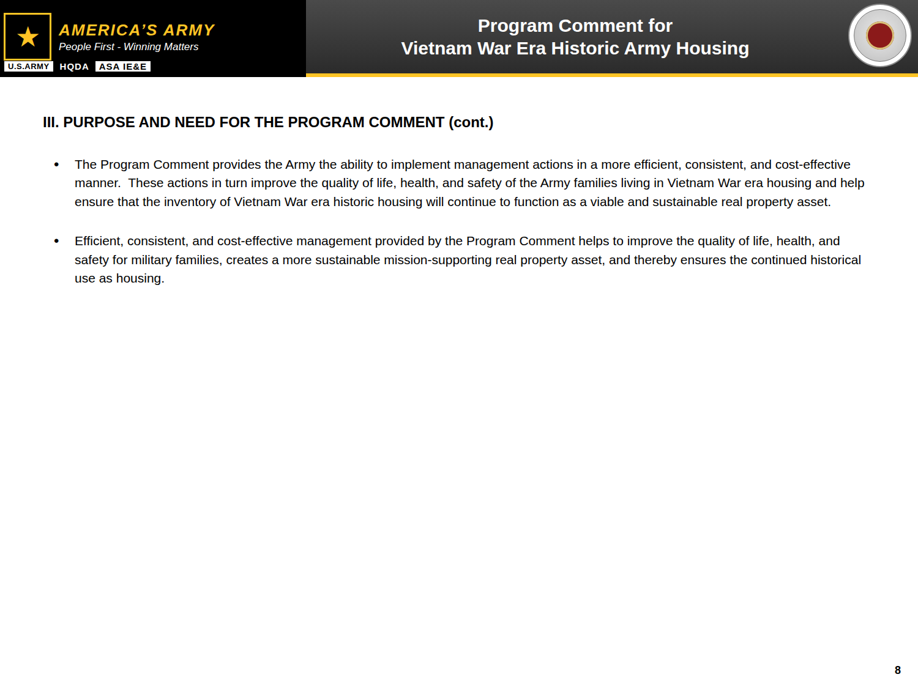★
AMERICA’S ARMY
People First - Winning Matters
U.S.ARMY HQDA ASA IE&E
Program Comment for
Vietnam War Era Historic Army Housing
III. PURPOSE AND NEED FOR THE PROGRAM COMMENT (cont.)
The Program Comment provides the Army the ability to implement management actions in a more efficient, consistent, and cost-effective manner. These actions in turn improve the quality of life, health, and safety of the Army families living in Vietnam War era housing and help ensure that the inventory of Vietnam War era historic housing will continue to function as a viable and sustainable real property asset.
Efficient, consistent, and cost-effective management provided by the Program Comment helps to improve the quality of life, health, and safety for military families, creates a more sustainable mission-supporting real property asset, and thereby ensures the continued historical use as housing.
8